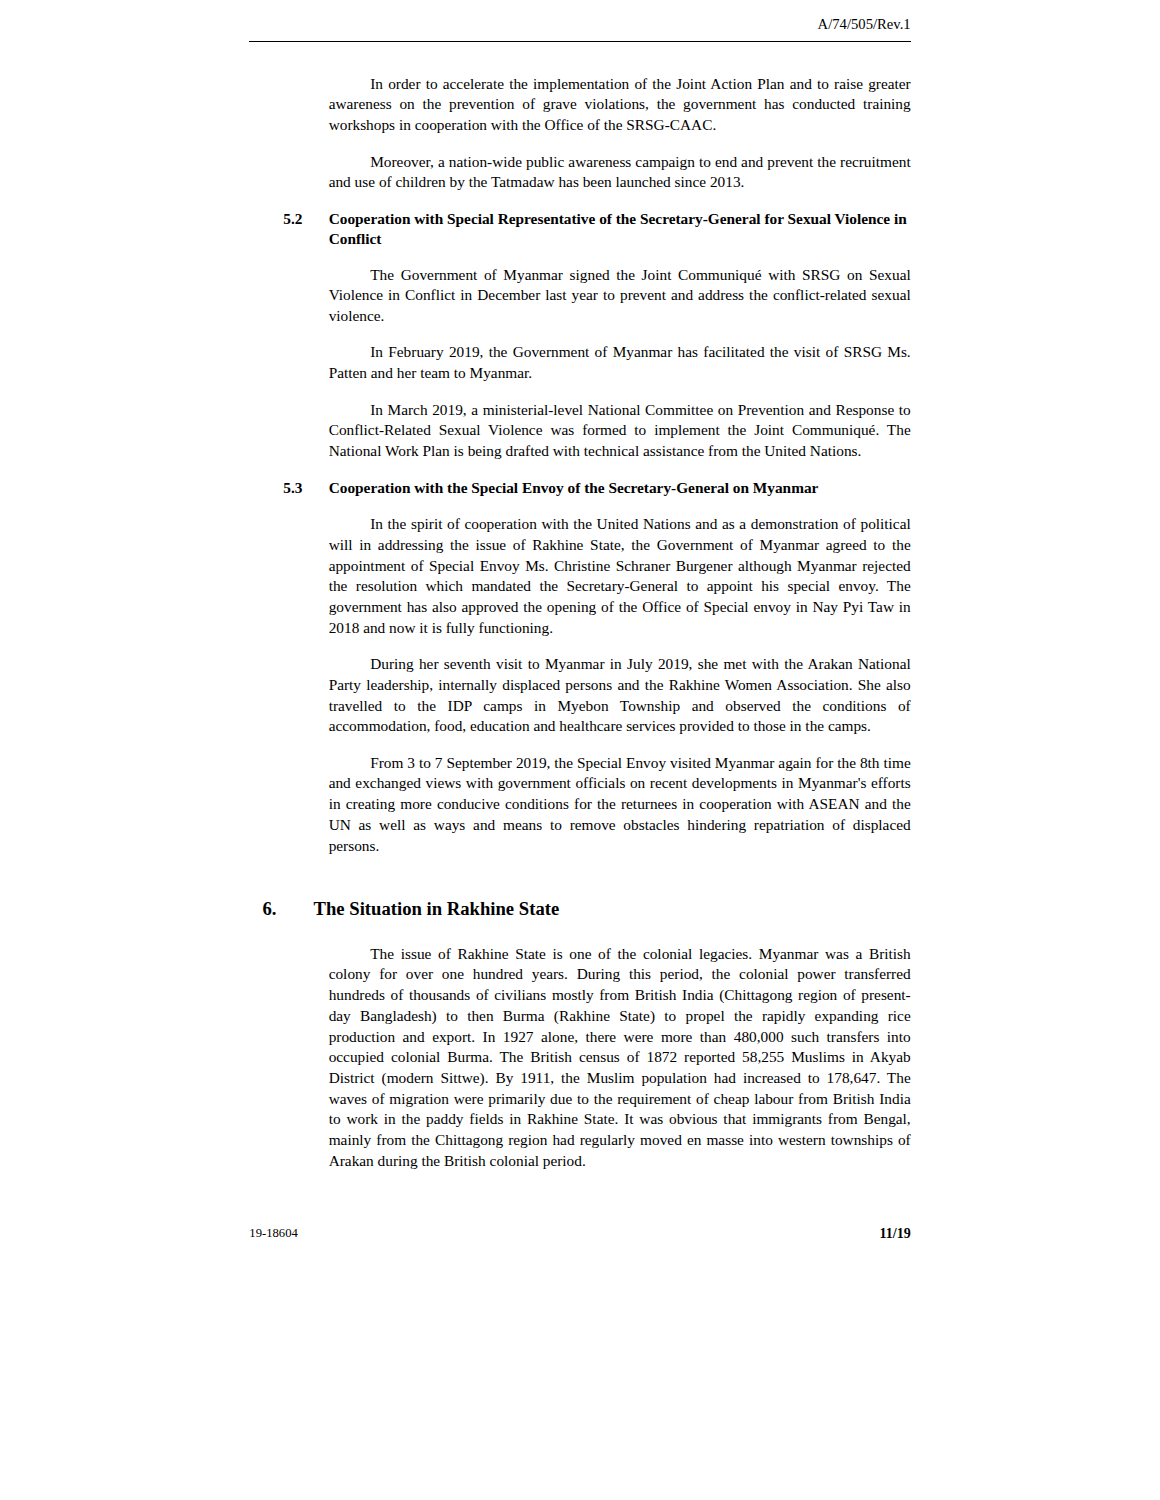A/74/505/Rev.1
In order to accelerate the implementation of the Joint Action Plan and to raise greater awareness on the prevention of grave violations, the government has conducted training workshops in cooperation with the Office of the SRSG-CAAC.
Moreover, a nation-wide public awareness campaign to end and prevent the recruitment and use of children by the Tatmadaw has been launched since 2013.
5.2
Cooperation with Special Representative of the Secretary-General for Sexual Violence in Conflict
The Government of Myanmar signed the Joint Communiqué with SRSG on Sexual Violence in Conflict in December last year to prevent and address the conflict-related sexual violence.
In February 2019, the Government of Myanmar has facilitated the visit of SRSG Ms. Patten and her team to Myanmar.
In March 2019, a ministerial-level National Committee on Prevention and Response to Conflict-Related Sexual Violence was formed to implement the Joint Communiqué. The National Work Plan is being drafted with technical assistance from the United Nations.
5.3
Cooperation with the Special Envoy of the Secretary-General on Myanmar
In the spirit of cooperation with the United Nations and as a demonstration of political will in addressing the issue of Rakhine State, the Government of Myanmar agreed to the appointment of Special Envoy Ms. Christine Schraner Burgener although Myanmar rejected the resolution which mandated the Secretary-General to appoint his special envoy. The government has also approved the opening of the Office of Special envoy in Nay Pyi Taw in 2018 and now it is fully functioning.
During her seventh visit to Myanmar in July 2019, she met with the Arakan National Party leadership, internally displaced persons and the Rakhine Women Association. She also travelled to the IDP camps in Myebon Township and observed the conditions of accommodation, food, education and healthcare services provided to those in the camps.
From 3 to 7 September 2019, the Special Envoy visited Myanmar again for the 8th time and exchanged views with government officials on recent developments in Myanmar's efforts in creating more conducive conditions for the returnees in cooperation with ASEAN and the UN as well as ways and means to remove obstacles hindering repatriation of displaced persons.
6.
The Situation in Rakhine State
The issue of Rakhine State is one of the colonial legacies. Myanmar was a British colony for over one hundred years. During this period, the colonial power transferred hundreds of thousands of civilians mostly from British India (Chittagong region of present-day Bangladesh) to then Burma (Rakhine State) to propel the rapidly expanding rice production and export. In 1927 alone, there were more than 480,000 such transfers into occupied colonial Burma. The British census of 1872 reported 58,255 Muslims in Akyab District (modern Sittwe). By 1911, the Muslim population had increased to 178,647. The waves of migration were primarily due to the requirement of cheap labour from British India to work in the paddy fields in Rakhine State. It was obvious that immigrants from Bengal, mainly from the Chittagong region had regularly moved en masse into western townships of Arakan during the British colonial period.
19-18604
11/19